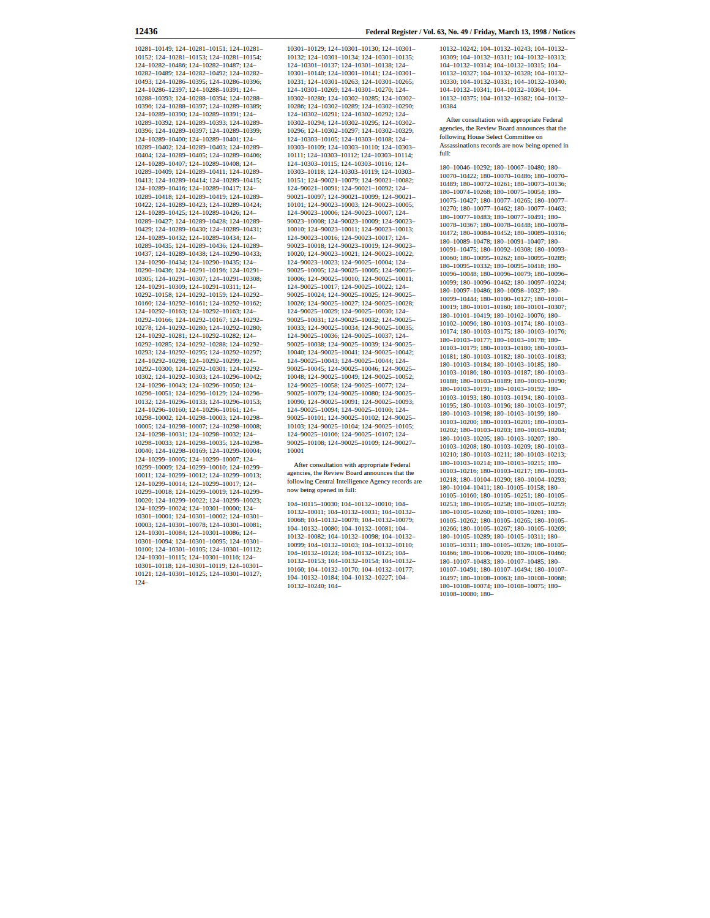12436
Federal Register / Vol. 63, No. 49 / Friday, March 13, 1998 / Notices
10281–10149; 124–10281–10151; 124–10281–10152; 124–10281–10153; 124–10281–10154; 124–10282–10486; 124–10282–10487; 124–10282–10489; 124–10282–10492; 124–10282–10493; 124–10286–10395; 124–10286–10396; 124–10286–12397; 124–10288–10391; 124–10288–10393; 124–10288–10394; 124–10288–10396; 124–10288–10397; 124–10289–10389; 124–10289–10390; 124–10289–10391; 124–10289–10392; 124–10289–10393; 124–10289–10396; 124–10289–10397; 124–10289–10399; 124–10289–10400; 124–10289–10401; 124–10289–10402; 124–10289–10403; 124–10289–10404; 124–10289–10405; 124–10289–10406; 124–10289–10407; 124–10289–10408; 124–10289–10409; 124–10289–10411; 124–10289–10413; 124–10289–10414; 124–10289–10415; 124–10289–10416; 124–10289–10417; 124–10289–10418; 124–10289–10419; 124–10289–10422; 124–10289–10423; 124–10289–10424; 124–10289–10425; 124–10289–10426; 124–10289–10427; 124–10289–10428; 124–10289–10429; 124–10289–10430; 124–10289–10431; 124–10289–10432; 124–10289–10434; 124–10289–10435; 124–10289–10436; 124–10289–10437; 124–10289–10438; 124–10290–10433; 124–10290–10434; 124–10290–10435; 124–10290–10436; 124–10291–10196; 124–10291–10305; 124–10291–10307; 124–10291–10308; 124–10291–10309; 124–10291–10311; 124–10292–10158; 124–10292–10159; 124–10292–10160; 124–10292–10161; 124–10292–10162; 124–10292–10163; 124–10292–10163; 124–10292–10166; 124–10292–10167; 124–10292–10278; 124–10292–10280; 124–10292–10280; 124–10292–10281; 124–10292–10282; 124–10292–10285; 124–10292–10288; 124–10292–10293; 124–10292–10295; 124–10292–10297; 124–10292–10298; 124–10292–10299; 124–10292–10300; 124–10292–10301; 124–10292–10302; 124–10292–10303; 124–10296–10042; 124–10296–10043; 124–10296–10050; 124–10296–10051; 124–10296–10129; 124–10296–10132; 124–10296–10133; 124–10296–10153; 124–10296–10160; 124–10296–10161; 124–10298–10002; 124–10298–10003; 124–10298–10005; 124–10298–10007; 124–10298–10008; 124–10298–10031; 124–10298–10032; 124–10298–10033; 124–10298–10035; 124–10298–10040; 124–10298–10169; 124–10299–10004; 124–10299–10005; 124–10299–10007; 124–10299–10009; 124–10299–10010; 124–10299–10011; 124–10299–10012; 124–10299–10013; 124–10299–10014; 124–10299–10017; 124–10299–10018; 124–10299–10019; 124–10299–10020; 124–10299–10022; 124–10299–10023; 124–10299–10024; 124–10301–10000; 124–10301–10001; 124–10301–10002; 124–10301–10003; 124–10301–10078; 124–10301–10081; 124–10301–10084; 124–10301–10086; 124–10301–10094; 124–10301–10095; 124–10301–10100; 124–10301–10105; 124–10301–10112; 124–10301–10115; 124–10301–10116; 124–10301–10118; 124–10301–10119; 124–10301–10121; 124–10301–10125; 124–10301–10127; 124–
10301–10129; 124–10301–10130; 124–10301–10132; 124–10301–10134; 124–10301–10135; 124–10301–10137; 124–10301–10138; 124–10301–10140; 124–10301–10141; 124–10301–10231; 124–10301–10263; 124–10301–10265; 124–10301–10269; 124–10301–10270; 124–10302–10280; 124–10302–10285; 124–10302–10286; 124–10302–10289; 124–10302–10290; 124–10302–10291; 124–10302–10292; 124–10302–10294; 124–10302–10295; 124–10302–10296; 124–10302–10297; 124–10302–10329; 124–10303–10105; 124–10303–10108; 124–10303–10109; 124–10303–10110; 124–10303–10111; 124–10303–10112; 124–10303–10114; 124–10303–10115; 124–10303–10116; 124–10303–10118; 124–10303–10119; 124–10303–10151; 124–90021–10079; 124–90021–10082; 124–90021–10091; 124–90021–10092; 124–90021–10097; 124–90021–10099; 124–90021–10101; 124–90023–10003; 124–90023–10005; 124–90023–10006; 124–90023–10007; 124–90023–10008; 124–90023–10009; 124–90023–10010; 124–90023–10011; 124–90023–10013; 124–90023–10016; 124–90023–10017; 124–90023–10018; 124–90023–10019; 124–90023–10020; 124–90023–10021; 124–90023–10022; 124–90023–10023; 124–90025–10004; 124–90025–10005; 124–90025–10005; 124–90025–10006; 124–90025–10010; 124–90025–10011; 124–90025–10017; 124–90025–10022; 124–90025–10024; 124–90025–10025; 124–90025–10026; 124–90025–10027; 124–90025–10028; 124–90025–10029; 124–90025–10030; 124–90025–10031; 124–90025–10032; 124–90025–10033; 124–90025–10034; 124–90025–10035; 124–90025–10036; 124–90025–10037; 124–90025–10038; 124–90025–10039; 124–90025–10040; 124–90025–10041; 124–90025–10042; 124–90025–10043; 124–90025–10044; 124–90025–10045; 124–90025–10046; 124–90025–10048; 124–90025–10049; 124–90025–10052; 124–90025–10058; 124–90025–10077; 124–90025–10079; 124–90025–10080; 124–90025–10090; 124–90025–10091; 124–90025–10093; 124–90025–10094; 124–90025–10100; 124–90025–10101; 124–90025–10102; 124–90025–10103; 124–90025–10104; 124–90025–10105; 124–90025–10106; 124–90025–10107; 124–90025–10108; 124–90025–10109; 124–90027–10001
After consultation with appropriate Federal agencies, the Review Board announces that the following Central Intelligence Agency records are now being opened in full:
104–10115–10030; 104–10132–10010; 104–10132–10011; 104–10132–10031; 104–10132–10068; 104–10132–10078; 104–10132–10079; 104–10132–10080; 104–10132–10081; 104–10132–10082; 104–10132–10098; 104–10132–10099; 104–10132–10103; 104–10132–10110; 104–10132–10124; 104–10132–10125; 104–10132–10153; 104–10132–10154; 104–10132–10160; 104–10132–10170; 104–10132–10177; 104–10132–10184; 104–10132–10227; 104–10132–10240; 104–
10132–10242; 104–10132–10243; 104–10132–10309; 104–10132–10311; 104–10132–10313; 104–10132–10314; 104–10132–10315; 104–10132–10327; 104–10132–10328; 104–10132–10330; 104–10132–10331; 104–10132–10340; 104–10132–10341; 104–10132–10364; 104–10132–10375; 104–10132–10382; 104–10132–10384
After consultation with appropriate Federal agencies, the Review Board announces that the following House Select Committee on Assassinations records are now being opened in full:
180–10046–10292; 180–10067–10480; 180–10070–10422; 180–10070–10486; 180–10070–10489; 180–10072–10261; 180–10073–10136; 180–10074–10268; 180–10075–10054; 180–10075–10427; 180–10077–10265; 180–10077–10270; 180–10077–10462; 180–10077–10463; 180–10077–10483; 180–10077–10491; 180–10078–10367; 180–10078–10448; 180–10078–10472; 180–10084–10452; 180–10089–10316; 180–10089–10478; 180–10091–10407; 180–10091–10475; 180–10092–10308; 180–10093–10060; 180–10095–10262; 180–10095–10289; 180–10095–10332; 180–10095–10418; 180–10096–10048; 180–10096–10079; 180–10096–10099; 180–10096–10462; 180–10097–10224; 180–10097–10486; 180–10098–10327; 180–10099–10444; 180–10100–10127; 180–10101–10019; 180–10101–10160; 180–10101–10307; 180–10101–10419; 180–10102–10076; 180–10102–10096; 180–10103–10174; 180–10103–10174; 180–10103–10175; 180–10103–10176; 180–10103–10177; 180–10103–10178; 180–10103–10179; 180–10103–10180; 180–10103–10181; 180–10103–10182; 180–10103–10183; 180–10103–10184; 180–10103–10185; 180–10103–10186; 180–10103–10187; 180–10103–10188; 180–10103–10189; 180–10103–10190; 180–10103–10191; 180–10103–10192; 180–10103–10193; 180–10103–10194; 180–10103–10195; 180–10103–10196; 180–10103–10197; 180–10103–10198; 180–10103–10199; 180–10103–10200; 180–10103–10201; 180–10103–10202; 180–10103–10203; 180–10103–10204; 180–10103–10205; 180–10103–10207; 180–10103–10208; 180–10103–10209; 180–10103–10210; 180–10103–10211; 180–10103–10213; 180–10103–10214; 180–10103–10215; 180–10103–10216; 180–10103–10217; 180–10103–10218; 180–10104–10290; 180–10104–10293; 180–10104–10411; 180–10105–10158; 180–10105–10160; 180–10105–10251; 180–10105–10253; 180–10105–10258; 180–10105–10259; 180–10105–10260; 180–10105–10261; 180–10105–10262; 180–10105–10265; 180–10105–10266; 180–10105–10267; 180–10105–10269; 180–10105–10289; 180–10105–10311; 180–10105–10311; 180–10105–10326; 180–10105–10466; 180–10106–10020; 180–10106–10460; 180–10107–10483; 180–10107–10485; 180–10107–10491; 180–10107–10494; 180–10107–10497; 180–10108–10063; 180–10108–10068; 180–10108–10074; 180–10108–10075; 180–10108–10080; 180–